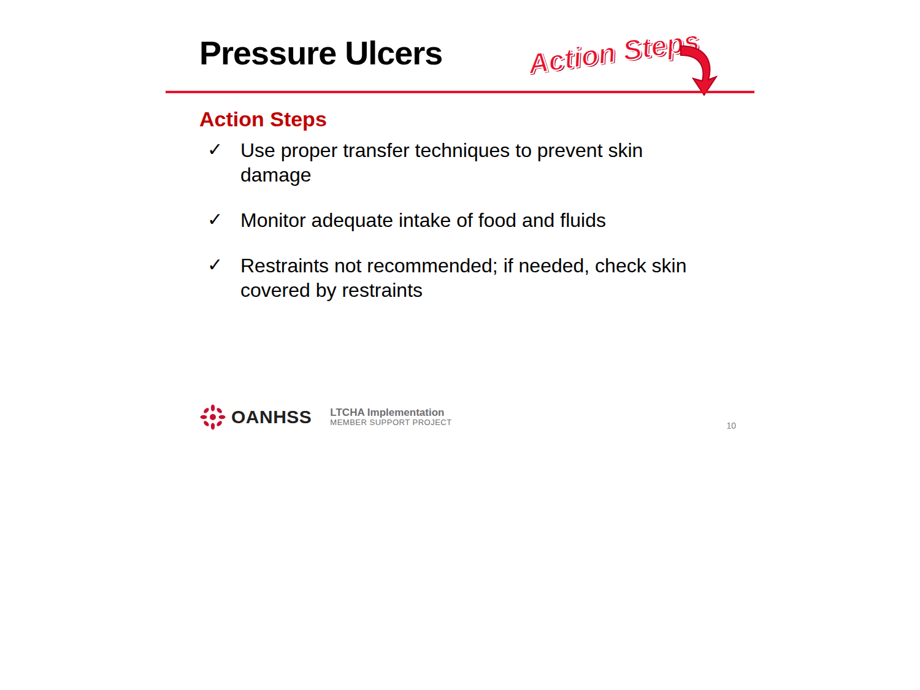Pressure Ulcers
Action Steps
Action Steps
Use proper transfer techniques to prevent skin damage
Monitor adequate intake of food and fluids
Restraints not recommended; if needed, check skin covered by restraints
OANHSS
LTCHA Implementation
MEMBER SUPPORT PROJECT
10